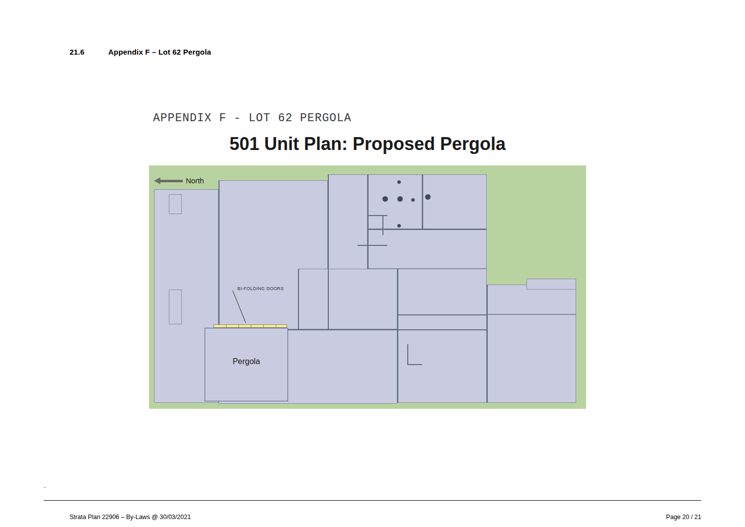21.6 Appendix F – Lot 62 Pergola
APPENDIX F - LOT 62 PERGOLA
501 Unit Plan: Proposed Pergola
North
BI-FOLDING DOORS
Pergola
-
Strata Plan 22906 – By-Laws @ 30/03/2021 Page 20 / 21